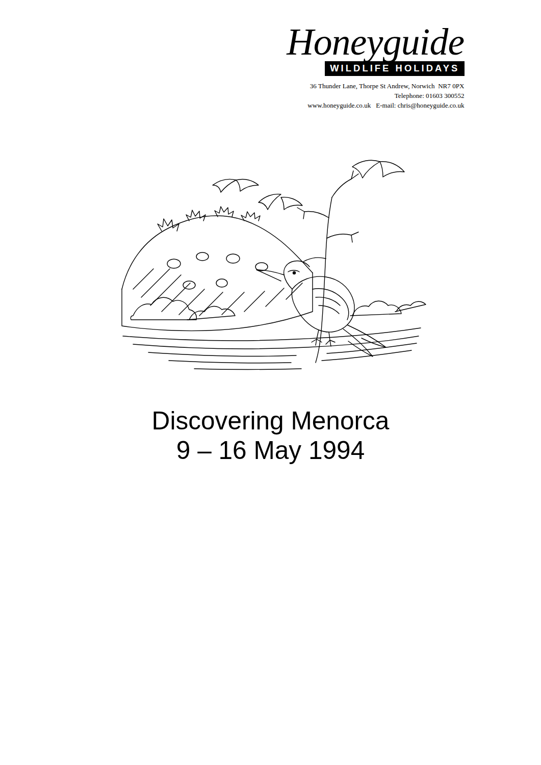Honeyguide
WILDLIFE HOLIDAYS
36 Thunder Lane, Thorpe St Andrew, Norwich NR7 0PX
Telephone: 01603 300552
www.honeyguide.co.uk E-mail: chris@honeyguide.co.uk
Discovering Menorca 9 – 16 May 1994